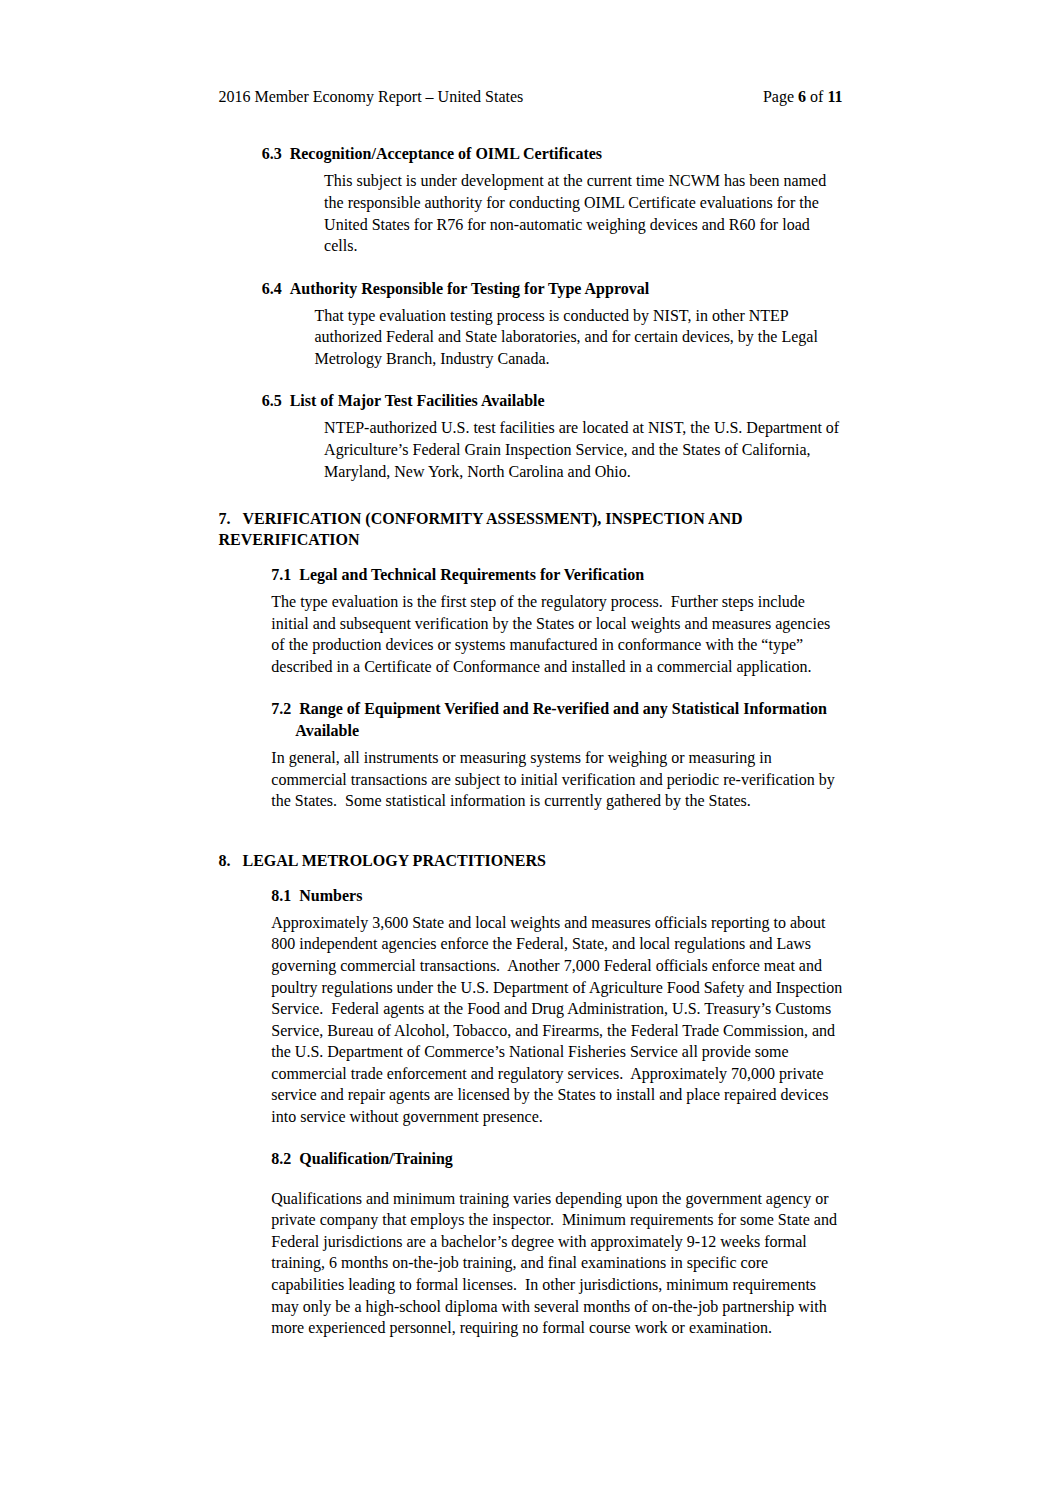2016 Member Economy Report – United States Page 6 of 11
6.3 Recognition/Acceptance of OIML Certificates
This subject is under development at the current time NCWM has been named the responsible authority for conducting OIML Certificate evaluations for the United States for R76 for non-automatic weighing devices and R60 for load cells.
6.4 Authority Responsible for Testing for Type Approval
That type evaluation testing process is conducted by NIST, in other NTEP authorized Federal and State laboratories, and for certain devices, by the Legal Metrology Branch, Industry Canada.
6.5 List of Major Test Facilities Available
NTEP-authorized U.S. test facilities are located at NIST, the U.S. Department of Agriculture’s Federal Grain Inspection Service, and the States of California, Maryland, New York, North Carolina and Ohio.
7. VERIFICATION (CONFORMITY ASSESSMENT), INSPECTION AND REVERIFICATION
7.1 Legal and Technical Requirements for Verification
The type evaluation is the first step of the regulatory process. Further steps include initial and subsequent verification by the States or local weights and measures agencies of the production devices or systems manufactured in conformance with the “type” described in a Certificate of Conformance and installed in a commercial application.
7.2 Range of Equipment Verified and Re-verified and any Statistical Information
Available
In general, all instruments or measuring systems for weighing or measuring in commercial transactions are subject to initial verification and periodic re-verification by the States. Some statistical information is currently gathered by the States.
8. LEGAL METROLOGY PRACTITIONERS
8.1 Numbers
Approximately 3,600 State and local weights and measures officials reporting to about 800 independent agencies enforce the Federal, State, and local regulations and Laws governing commercial transactions. Another 7,000 Federal officials enforce meat and poultry regulations under the U.S. Department of Agriculture Food Safety and Inspection Service. Federal agents at the Food and Drug Administration, U.S. Treasury’s Customs Service, Bureau of Alcohol, Tobacco, and Firearms, the Federal Trade Commission, and the U.S. Department of Commerce’s National Fisheries Service all provide some commercial trade enforcement and regulatory services. Approximately 70,000 private service and repair agents are licensed by the States to install and place repaired devices into service without government presence.
8.2 Qualification/Training
Qualifications and minimum training varies depending upon the government agency or private company that employs the inspector. Minimum requirements for some State and Federal jurisdictions are a bachelor’s degree with approximately 9-12 weeks formal training, 6 months on-the-job training, and final examinations in specific core capabilities leading to formal licenses. In other jurisdictions, minimum requirements may only be a high-school diploma with several months of on-the-job partnership with more experienced personnel, requiring no formal course work or examination.